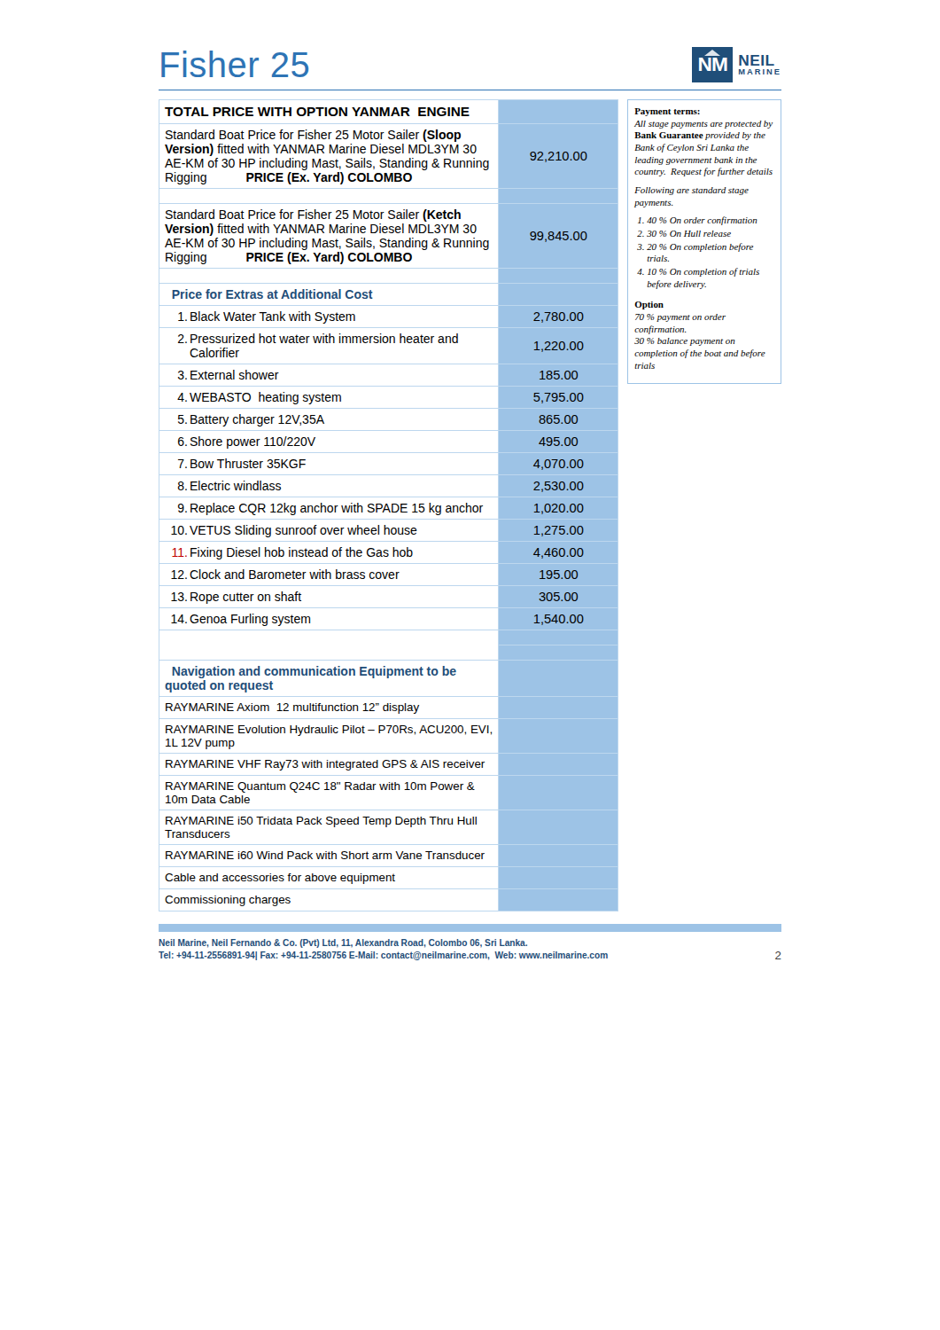Fisher 25
NM
NEILMARINE
| TOTAL PRICE WITH OPTION YANMAR ENGINE | |
| Standard Boat Price for Fisher 25 Motor Sailer (Sloop Version) fitted with YANMAR Marine Diesel MDL3YM 30 AE-KM of 30 HP including Mast, Sails, Standing & Running Rigging PRICE (Ex. Yard) COLOMBO | 92,210.00 |
| Standard Boat Price for Fisher 25 Motor Sailer (Ketch Version) fitted with YANMAR Marine Diesel MDL3YM 30 AE-KM of 30 HP including Mast, Sails, Standing & Running Rigging PRICE (Ex. Yard) COLOMBO | 99,845.00 |
| Price for Extras at Additional Cost | |
| 1. Black Water Tank with System | 2,780.00 |
| 2. Pressurized hot water with immersion heater and Calorifier | 1,220.00 |
| 3. External shower | 185.00 |
| 4. WEBASTO heating system | 5,795.00 |
| 5. Battery charger 12V,35A | 865.00 |
| 6. Shore power 110/220V | 495.00 |
| 7. Bow Thruster 35KGF | 4,070.00 |
| 8. Electric windlass | 2,530.00 |
| 9. Replace CQR 12kg anchor with SPADE 15 kg anchor | 1,020.00 |
| 10. VETUS Sliding sunroof over wheel house | 1,275.00 |
| 11. Fixing Diesel hob instead of the Gas hob | 4,460.00 |
| 12. Clock and Barometer with brass cover | 195.00 |
| 13. Rope cutter on shaft | 305.00 |
| 14. Genoa Furling system | 1,540.00 |
| Navigation and communication Equipment to be quoted on request | |
| RAYMARINE Axiom 12 multifunction 12” display | |
| RAYMARINE Evolution Hydraulic Pilot – P70Rs, ACU200, EVI, 1L 12V pump | |
| RAYMARINE VHF Ray73 with integrated GPS & AIS receiver | |
| RAYMARINE Quantum Q24C 18" Radar with 10m Power & 10m Data Cable | |
| RAYMARINE i50 Tridata Pack Speed Temp Depth Thru Hull Transducers | |
| RAYMARINE i60 Wind Pack with Short arm Vane Transducer | |
| Cable and accessories for above equipment | |
| Commissioning charges | |
Payment terms:
All stage payments are protected by Bank Guarantee provided by the Bank of Ceylon Sri Lanka the leading government bank in the country. Request for further details
Following are standard stage payments.
40 % On order confirmation
30 % On Hull release
20 % On completion before trials.
10 % On completion of trials before delivery.
Option
70 % payment on order confirmation.
30 % balance payment on completion of the boat and before trials
Neil Marine, Neil Fernando & Co. (Pvt) Ltd, 11, Alexandra Road, Colombo 06, Sri Lanka.
Tel: +94-11-2556891-94| Fax: +94-11-2580756 E-Mail: contact@neilmarine.com, Web: www.neilmarine.com
2